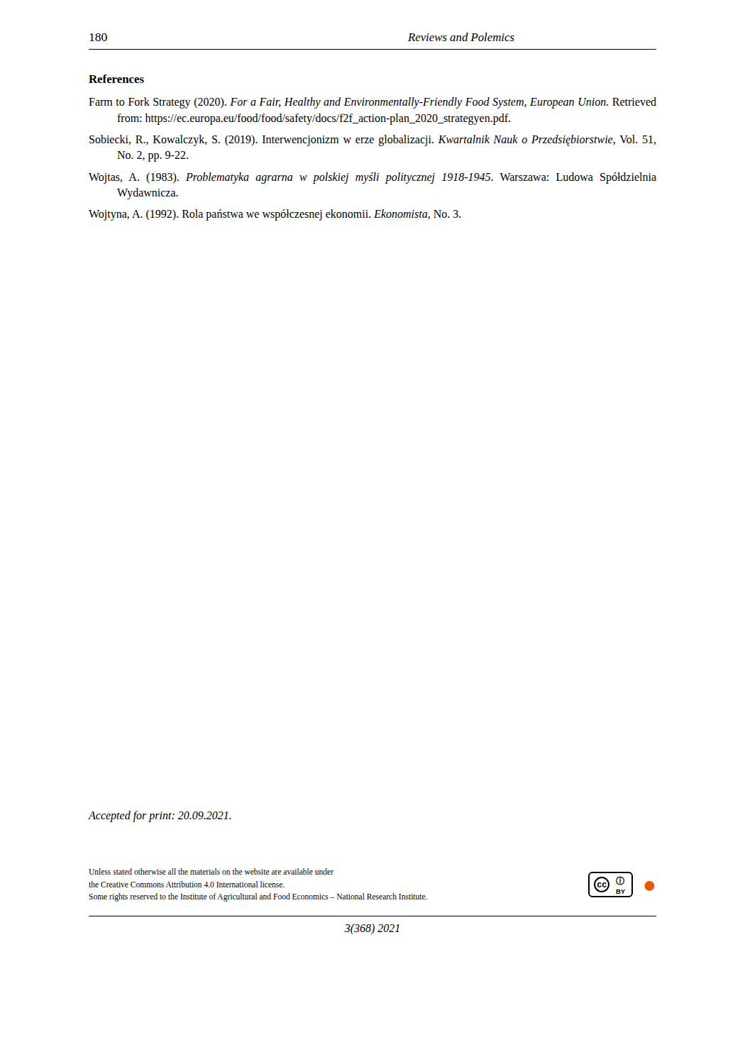180 Reviews and Polemics
References
Farm to Fork Strategy (2020). For a Fair, Healthy and Environmentally-Friendly Food System, European Union. Retrieved from: https://ec.europa.eu/food/food/safety/docs/f2f_action-plan_2020_strategyen.pdf.
Sobiecki, R., Kowalczyk, S. (2019). Interwencjonizm w erze globalizacji. Kwartalnik Nauk o Przedsiębiorstwie, Vol. 51, No. 2, pp. 9-22.
Wojtas, A. (1983). Problematyka agrarna w polskiej myśli politycznej 1918-1945. Warszawa: Ludowa Spółdzielnia Wydawnicza.
Wojtyna, A. (1992). Rola państwa we współczesnej ekonomii. Ekonomista, No. 3.
Accepted for print: 20.09.2021.
Unless stated otherwise all the materials on the website are available under
the Creative Commons Attribution 4.0 International license.
Some rights reserved to the Institute of Agricultural and Food Economics – National Research Institute.
cc ⓘ BY
●
3(368) 2021